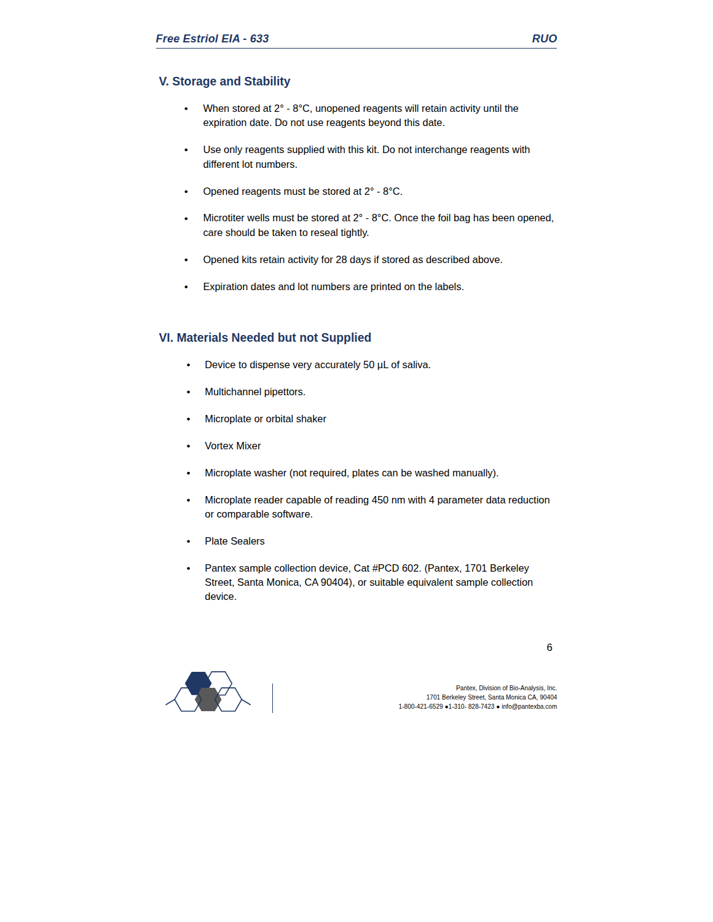Free Estriol EIA - 633 RUO
V. Storage and Stability
When stored at 2° - 8°C, unopened reagents will retain activity until the expiration date. Do not use reagents beyond this date.
Use only reagents supplied with this kit. Do not interchange reagents with different lot numbers.
Opened reagents must be stored at 2° - 8°C.
Microtiter wells must be stored at 2° - 8°C. Once the foil bag has been opened, care should be taken to reseal tightly.
Opened kits retain activity for 28 days if stored as described above.
Expiration dates and lot numbers are printed on the labels.
VI. Materials Needed but not Supplied
Device to dispense very accurately 50 µL of saliva.
Multichannel pipettors.
Microplate or orbital shaker
Vortex Mixer
Microplate washer (not required, plates can be washed manually).
Microplate reader capable of reading 450 nm with 4 parameter data reduction or comparable software.
Plate Sealers
Pantex sample collection device, Cat #PCD 602. (Pantex, 1701 Berkeley Street, Santa Monica, CA 90404), or suitable equivalent sample collection device.
6
Pantex, Division of Bio-Analysis, Inc.
1701 Berkeley Street, Santa Monica CA, 90404
1-800-421-6529 ●1-310- 828-7423 ● info@pantexba.com